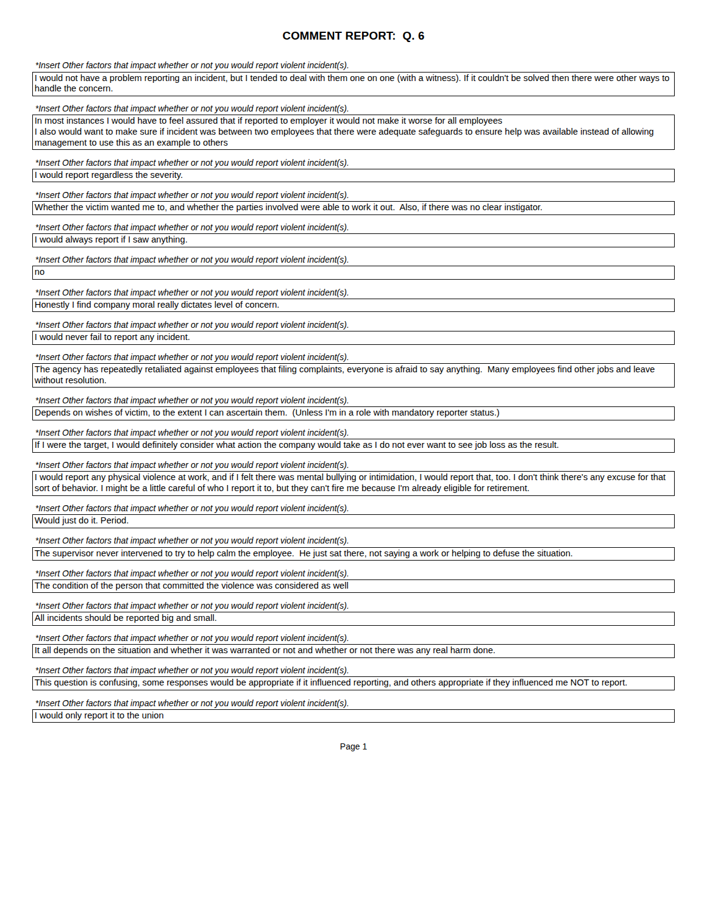COMMENT REPORT: Q. 6
*Insert Other factors that impact whether or not you would report violent incident(s).
I would not have a problem reporting an incident, but I tended to deal with them one on one (with a witness). If it couldn't be solved then there were other ways to handle the concern.
*Insert Other factors that impact whether or not you would report violent incident(s).
In most instances I would have to feel assured that if reported to employer it would not make it worse for all employees
I also would want to make sure if incident was between two employees that there were adequate safeguards to ensure help was available instead of allowing management to use this as an example to others
*Insert Other factors that impact whether or not you would report violent incident(s).
I would report regardless the severity.
*Insert Other factors that impact whether or not you would report violent incident(s).
Whether the victim wanted me to, and whether the parties involved were able to work it out. Also, if there was no clear instigator.
*Insert Other factors that impact whether or not you would report violent incident(s).
I would always report if I saw anything.
*Insert Other factors that impact whether or not you would report violent incident(s).
no
*Insert Other factors that impact whether or not you would report violent incident(s).
Honestly I find company moral really dictates level of concern.
*Insert Other factors that impact whether or not you would report violent incident(s).
I would never fail to report any incident.
*Insert Other factors that impact whether or not you would report violent incident(s).
The agency has repeatedly retaliated against employees that filing complaints, everyone is afraid to say anything. Many employees find other jobs and leave without resolution.
*Insert Other factors that impact whether or not you would report violent incident(s).
Depends on wishes of victim, to the extent I can ascertain them. (Unless I'm in a role with mandatory reporter status.)
*Insert Other factors that impact whether or not you would report violent incident(s).
If I were the target, I would definitely consider what action the company would take as I do not ever want to see job loss as the result.
*Insert Other factors that impact whether or not you would report violent incident(s).
I would report any physical violence at work, and if I felt there was mental bullying or intimidation, I would report that, too. I don't think there's any excuse for that sort of behavior. I might be a little careful of who I report it to, but they can't fire me because I'm already eligible for retirement.
*Insert Other factors that impact whether or not you would report violent incident(s).
Would just do it. Period.
*Insert Other factors that impact whether or not you would report violent incident(s).
The supervisor never intervened to try to help calm the employee. He just sat there, not saying a work or helping to defuse the situation.
*Insert Other factors that impact whether or not you would report violent incident(s).
The condition of the person that committed the violence was considered as well
*Insert Other factors that impact whether or not you would report violent incident(s).
All incidents should be reported big and small.
*Insert Other factors that impact whether or not you would report violent incident(s).
It all depends on the situation and whether it was warranted or not and whether or not there was any real harm done.
*Insert Other factors that impact whether or not you would report violent incident(s).
This question is confusing, some responses would be appropriate if it influenced reporting, and others appropriate if they influenced me NOT to report.
*Insert Other factors that impact whether or not you would report violent incident(s).
I would only report it to the union
Page 1